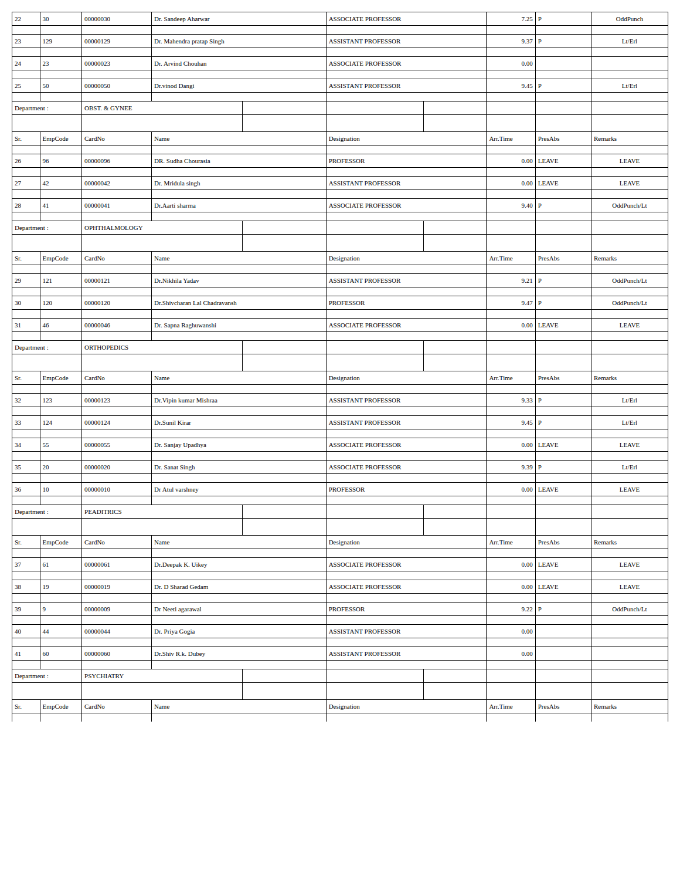| 22 | 30 | 00000030 | Dr. Sandeep Aharwar | ASSOCIATE PROFESSOR | 7.25 | P | OddPunch |
| 23 | 129 | 00000129 | Dr. Mahendra pratap Singh | ASSISTANT PROFESSOR | 9.37 | P | Lt/Erl |
| 24 | 23 | 00000023 | Dr. Arvind Chouhan | ASSOCIATE PROFESSOR | 0.00 | | |
| 25 | 50 | 00000050 | Dr.vinod Dangi | ASSISTANT PROFESSOR | 9.45 | P | Lt/Erl |
| Department : | OBST. & GYNEE | | | | | | |
| Sr. | EmpCode | CardNo | Name | Designation | Arr.Time | PresAbs | Remarks |
| 26 | 96 | 00000096 | DR. Sudha Chourasia | PROFESSOR | 0.00 | LEAVE | LEAVE |
| 27 | 42 | 00000042 | Dr. Mridula singh | ASSISTANT PROFESSOR | 0.00 | LEAVE | LEAVE |
| 28 | 41 | 00000041 | Dr.Aarti sharma | ASSOCIATE PROFESSOR | 9.40 | P | OddPunch/Lt |
| Department : | OPHTHALMOLOGY | | | | | | |
| Sr. | EmpCode | CardNo | Name | Designation | Arr.Time | PresAbs | Remarks |
| 29 | 121 | 00000121 | Dr.Nikhila Yadav | ASSISTANT PROFESSOR | 9.21 | P | OddPunch/Lt |
| 30 | 120 | 00000120 | Dr.Shivcharan Lal Chadravansh | PROFESSOR | 9.47 | P | OddPunch/Lt |
| 31 | 46 | 00000046 | Dr. Sapna Raghuwanshi | ASSOCIATE PROFESSOR | 0.00 | LEAVE | LEAVE |
| Department : | ORTHOPEDICS | | | | | | |
| Sr. | EmpCode | CardNo | Name | Designation | Arr.Time | PresAbs | Remarks |
| 32 | 123 | 00000123 | Dr.Vipin kumar Mishraa | ASSISTANT PROFESSOR | 9.33 | P | Lt/Erl |
| 33 | 124 | 00000124 | Dr.Sunil Kirar | ASSISTANT PROFESSOR | 9.45 | P | Lt/Erl |
| 34 | 55 | 00000055 | Dr. Sanjay Upadhya | ASSOCIATE PROFESSOR | 0.00 | LEAVE | LEAVE |
| 35 | 20 | 00000020 | Dr. Sanat Singh | ASSOCIATE PROFESSOR | 9.39 | P | Lt/Erl |
| 36 | 10 | 00000010 | Dr Atul varshney | PROFESSOR | 0.00 | LEAVE | LEAVE |
| Department : | PEADITRICS | | | | | | |
| Sr. | EmpCode | CardNo | Name | Designation | Arr.Time | PresAbs | Remarks |
| 37 | 61 | 00000061 | Dr.Deepak K. Uikey | ASSOCIATE PROFESSOR | 0.00 | LEAVE | LEAVE |
| 38 | 19 | 00000019 | Dr. D Sharad Gedam | ASSOCIATE PROFESSOR | 0.00 | LEAVE | LEAVE |
| 39 | 9 | 00000009 | Dr Neeti agarawal | PROFESSOR | 9.22 | P | OddPunch/Lt |
| 40 | 44 | 00000044 | Dr. Priya Gogia | ASSISTANT PROFESSOR | 0.00 | | |
| 41 | 60 | 00000060 | Dr.Shiv R.k. Dubey | ASSISTANT PROFESSOR | 0.00 | | |
| Department : | PSYCHIATRY | | | | | | |
| Sr. | EmpCode | CardNo | Name | Designation | Arr.Time | PresAbs | Remarks |